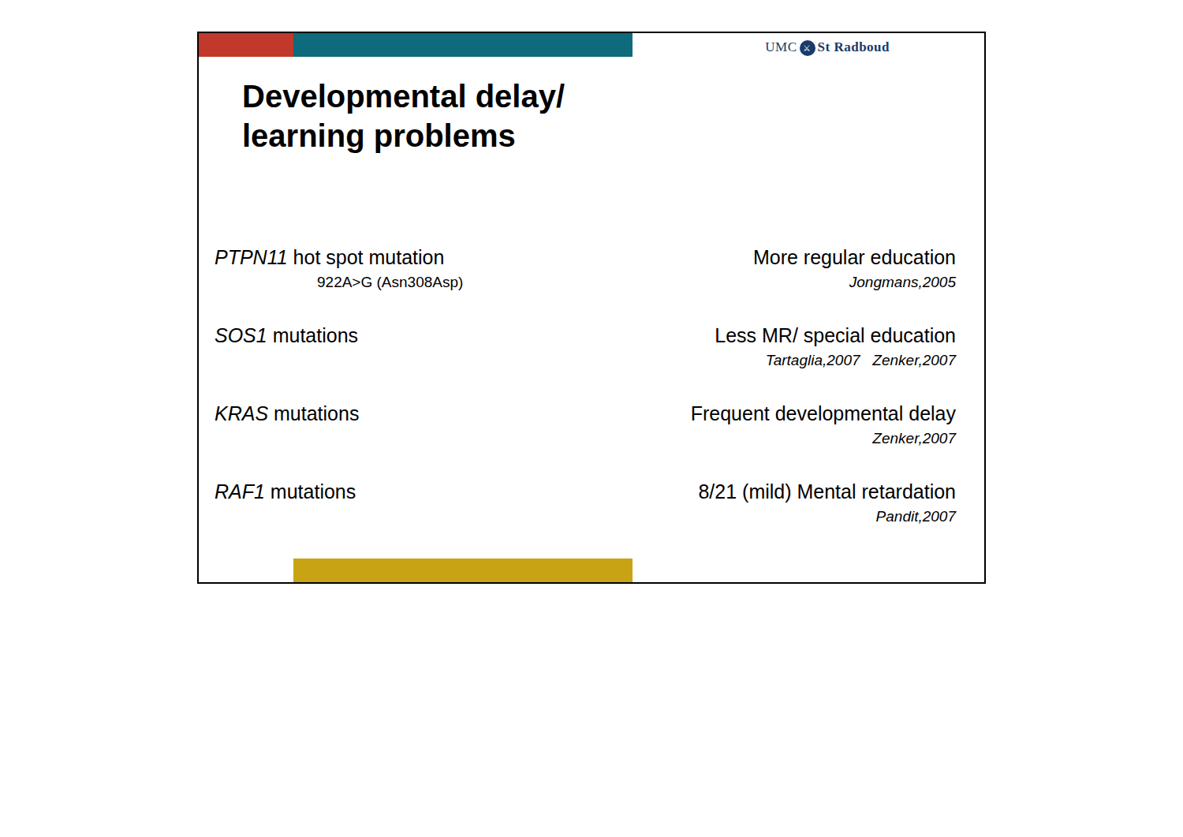UMC⚔St Radboud
Developmental delay/
learning problems
| PTPN11 hot spot mutation 922A>G (Asn308Asp) | More regular education Jongmans,2005 |
| SOS1 mutations | Less MR/ special education Tartaglia,2007 Zenker,2007 |
| KRAS mutations | Frequent developmental delay Zenker,2007 |
| RAF1 mutations | 8/21 (mild) Mental retardation Pandit,2007 |